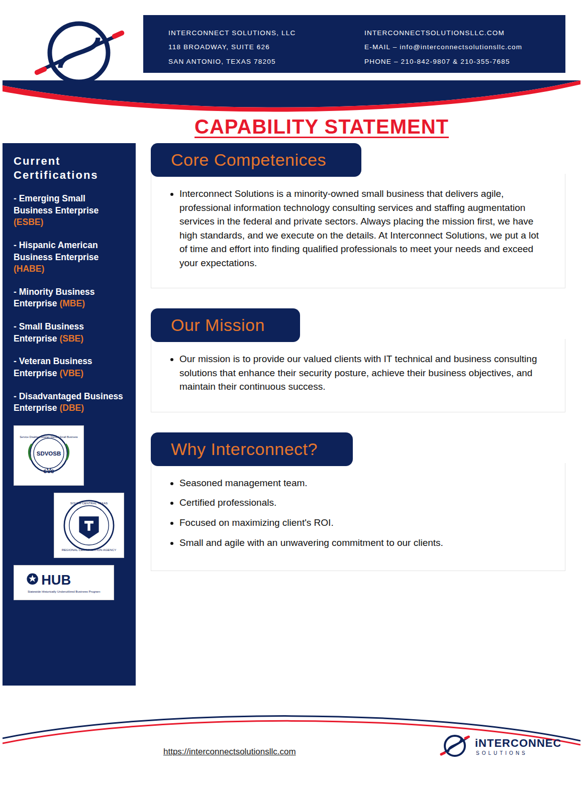Interconnect Solutions logo
INTERCONNECT SOLUTIONS, LLC
118 BROADWAY, SUITE 626
SAN ANTONIO, TEXAS 78205
INTERCONNECTSOLUTIONSLLC.COM
E-MAIL – info@interconnectsolutionsllc.com
PHONE – 210-842-9807 & 210-355-7685
CAPABILITY STATEMENT
Current
Certifications
- Emerging Small Business Enterprise (ESBE)
- Hispanic American Business Enterprise (HABE)
- Minority Business Enterprise (MBE)
- Small Business Enterprise (SBE)
- Veteran Business Enterprise (VBE)
- Disadvantaged Business Enterprise (DBE)
SDVOSB — Service Disabled Veteran Owned Small Business (CVE) SDVOSB Service Disabled Veteran Owned Small Business cVe
South Central Texas Regional Certification Agency SOUTH CENTRAL TEXAS REGIONAL CERTIFICATION AGENCY
HUB — Statewide Historically Underutilized Business Program HUB Statewide Historically Underutilized Business Program
Core Competenices
Interconnect Solutions is a minority-owned small business that delivers agile, professional information technology consulting services and staffing augmentation services in the federal and private sectors. Always placing the mission first, we have high standards, and we execute on the details. At Interconnect Solutions, we put a lot of time and effort into finding qualified professionals to meet your needs and exceed your expectations.
Our Mission
Our mission is to provide our valued clients with IT technical and business consulting solutions that enhance their security posture, achieve their business objectives, and maintain their continuous success.
Why Interconnect?
Seasoned management team.
Certified professionals.
Focused on maximizing client's ROI.
Small and agile with an unwavering commitment to our clients.
https://interconnectsolutionsllc.com
Interconnect Solutions iNTERCONNECT SOLUTIONS